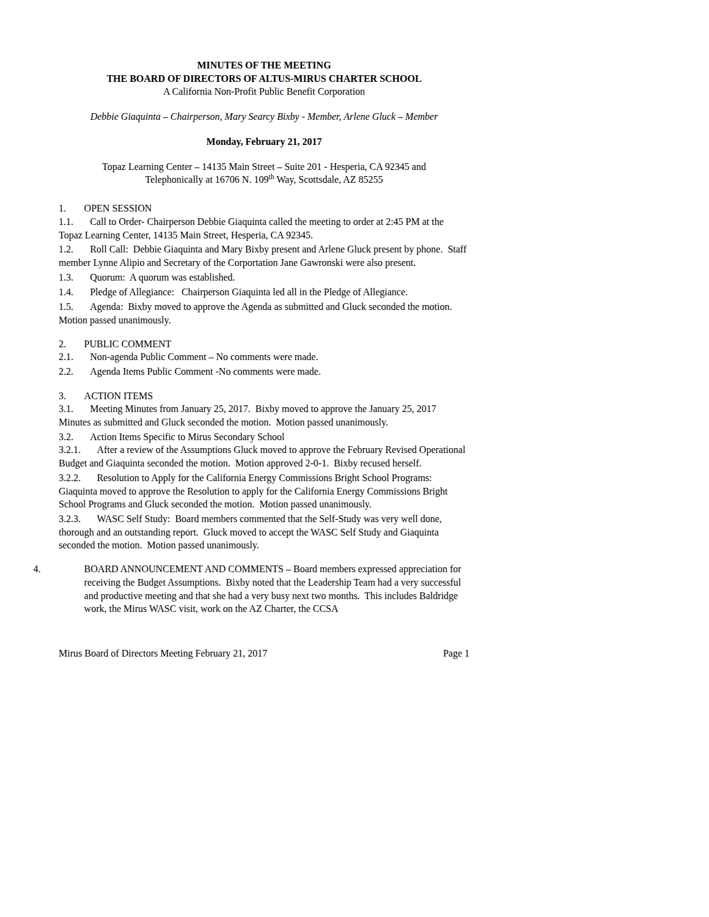MINUTES OF THE MEETING
THE BOARD OF DIRECTORS OF ALTUS-MIRUS CHARTER SCHOOL
A California Non-Profit Public Benefit Corporation
Debbie Giaquinta – Chairperson, Mary Searcy Bixby - Member, Arlene Gluck – Member
Monday, February 21, 2017
Topaz Learning Center – 14135 Main Street – Suite 201 - Hesperia, CA 92345 and
Telephonically at 16706 N. 109th Way, Scottsdale, AZ 85255
1. OPEN SESSION
1.1. Call to Order- Chairperson Debbie Giaquinta called the meeting to order at 2:45 PM at the Topaz Learning Center, 14135 Main Street, Hesperia, CA 92345.
1.2. Roll Call: Debbie Giaquinta and Mary Bixby present and Arlene Gluck present by phone. Staff member Lynne Alipio and Secretary of the Corportation Jane Gawronski were also present.
1.3. Quorum: A quorum was established.
1.4. Pledge of Allegiance: Chairperson Giaquinta led all in the Pledge of Allegiance.
1.5. Agenda: Bixby moved to approve the Agenda as submitted and Gluck seconded the motion. Motion passed unanimously.
2. PUBLIC COMMENT
2.1. Non-agenda Public Comment – No comments were made.
2.2. Agenda Items Public Comment -No comments were made.
3. ACTION ITEMS
3.1. Meeting Minutes from January 25, 2017. Bixby moved to approve the January 25, 2017 Minutes as submitted and Gluck seconded the motion. Motion passed unanimously.
3.2. Action Items Specific to Mirus Secondary School
3.2.1. After a review of the Assumptions Gluck moved to approve the February Revised Operational Budget and Giaquinta seconded the motion. Motion approved 2-0-1. Bixby recused herself.
3.2.2. Resolution to Apply for the California Energy Commissions Bright School Programs: Giaquinta moved to approve the Resolution to apply for the California Energy Commissions Bright School Programs and Gluck seconded the motion. Motion passed unanimously.
3.2.3. WASC Self Study: Board members commented that the Self-Study was very well done, thorough and an outstanding report. Gluck moved to accept the WASC Self Study and Giaquinta seconded the motion. Motion passed unanimously.
4. BOARD ANNOUNCEMENT AND COMMENTS – Board members expressed appreciation for receiving the Budget Assumptions. Bixby noted that the Leadership Team had a very successful and productive meeting and that she had a very busy next two months. This includes Baldridge work, the Mirus WASC visit, work on the AZ Charter, the CCSA
Mirus Board of Directors Meeting February 21, 2017 Page 1